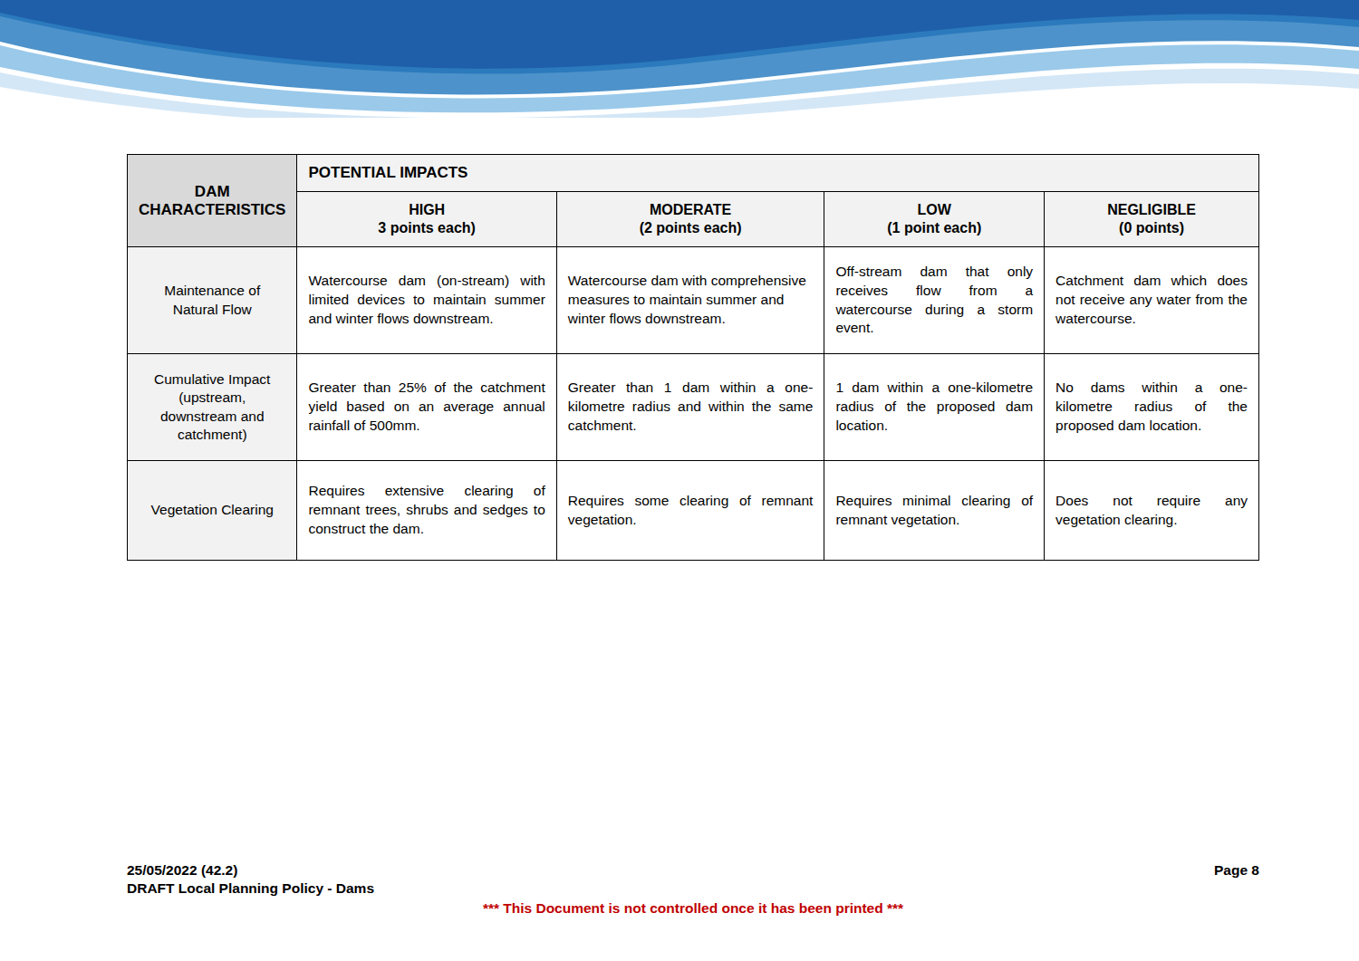| DAM CHARACTERISTICS | POTENTIAL IMPACTS |
| HIGH 3 points each) | MODERATE (2 points each) | LOW (1 point each) | NEGLIGIBLE (0 points) |
| Maintenance of Natural Flow | Watercourse dam (on-stream) with limited devices to maintain summer and winter flows downstream. | Watercourse dam with comprehensive measures to maintain summer and winter flows downstream. | Off-stream dam that only receives flow from a watercourse during a storm event. | Catchment dam which does not receive any water from the watercourse. |
| Cumulative Impact (upstream, downstream and catchment) | Greater than 25% of the catchment yield based on an average annual rainfall of 500mm. | Greater than 1 dam within a one-kilometre radius and within the same catchment. | 1 dam within a one-kilometre radius of the proposed dam location. | No dams within a one-kilometre radius of the proposed dam location. |
| Vegetation Clearing | Requires extensive clearing of remnant trees, shrubs and sedges to construct the dam. | Requires some clearing of remnant vegetation. | Requires minimal clearing of remnant vegetation. | Does not require any vegetation clearing. |
25/05/2022 (42.2) Page 8
DRAFT Local Planning Policy - Dams
*** This Document is not controlled once it has been printed ***